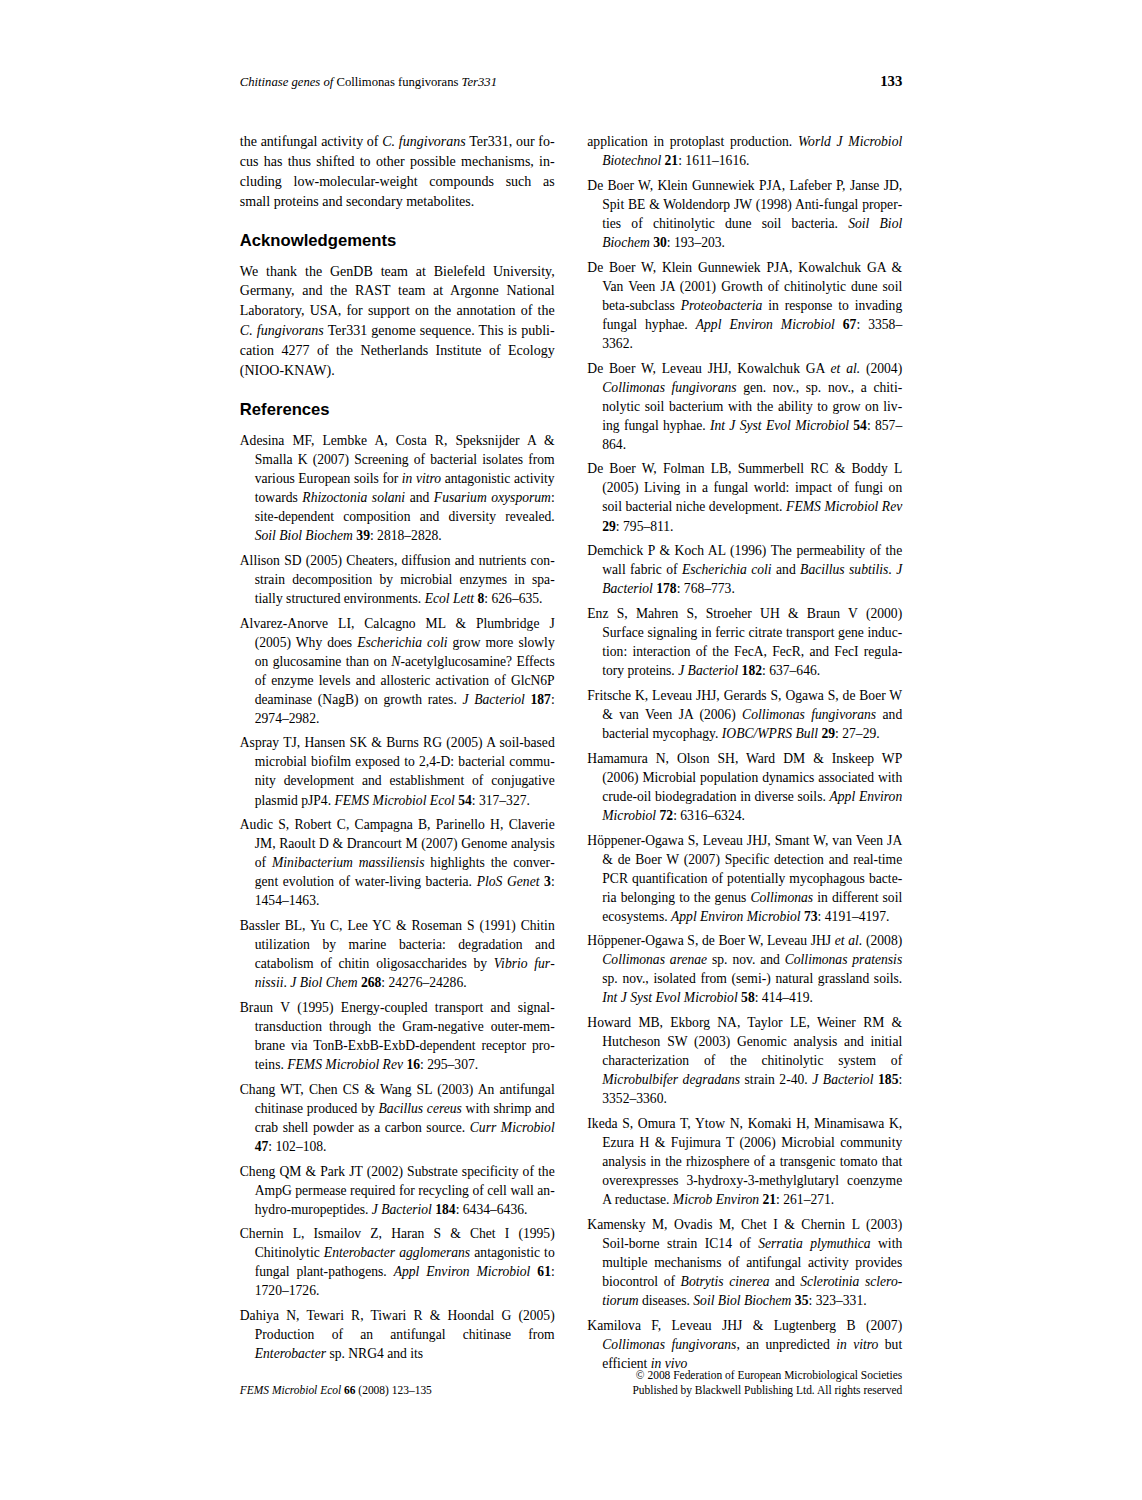Chitinase genes of Collimonas fungivorans Ter331
133
the antifungal activity of C. fungivorans Ter331, our focus has thus shifted to other possible mechanisms, including low-molecular-weight compounds such as small proteins and secondary metabolites.
Acknowledgements
We thank the GenDB team at Bielefeld University, Germany, and the RAST team at Argonne National Laboratory, USA, for support on the annotation of the C. fungivorans Ter331 genome sequence. This is publication 4277 of the Netherlands Institute of Ecology (NIOO-KNAW).
References
Adesina MF, Lembke A, Costa R, Speksnijder A & Smalla K (2007) Screening of bacterial isolates from various European soils for in vitro antagonistic activity towards Rhizoctonia solani and Fusarium oxysporum: site-dependent composition and diversity revealed. Soil Biol Biochem 39: 2818–2828.
Allison SD (2005) Cheaters, diffusion and nutrients constrain decomposition by microbial enzymes in spatially structured environments. Ecol Lett 8: 626–635.
Alvarez-Anorve LI, Calcagno ML & Plumbridge J (2005) Why does Escherichia coli grow more slowly on glucosamine than on N-acetylglucosamine? Effects of enzyme levels and allosteric activation of GlcN6P deaminase (NagB) on growth rates. J Bacteriol 187: 2974–2982.
Aspray TJ, Hansen SK & Burns RG (2005) A soil-based microbial biofilm exposed to 2,4-D: bacterial community development and establishment of conjugative plasmid pJP4. FEMS Microbiol Ecol 54: 317–327.
Audic S, Robert C, Campagna B, Parinello H, Claverie JM, Raoult D & Drancourt M (2007) Genome analysis of Minibacterium massiliensis highlights the convergent evolution of water-living bacteria. PloS Genet 3: 1454–1463.
Bassler BL, Yu C, Lee YC & Roseman S (1991) Chitin utilization by marine bacteria: degradation and catabolism of chitin oligosaccharides by Vibrio furnissii. J Biol Chem 268: 24276–24286.
Braun V (1995) Energy-coupled transport and signal-transduction through the Gram-negative outer-membrane via TonB-ExbB-ExbD-dependent receptor proteins. FEMS Microbiol Rev 16: 295–307.
Chang WT, Chen CS & Wang SL (2003) An antifungal chitinase produced by Bacillus cereus with shrimp and crab shell powder as a carbon source. Curr Microbiol 47: 102–108.
Cheng QM & Park JT (2002) Substrate specificity of the AmpG permease required for recycling of cell wall anhydro-muropeptides. J Bacteriol 184: 6434–6436.
Chernin L, Ismailov Z, Haran S & Chet I (1995) Chitinolytic Enterobacter agglomerans antagonistic to fungal plant-pathogens. Appl Environ Microbiol 61: 1720–1726.
Dahiya N, Tewari R, Tiwari R & Hoondal G (2005) Production of an antifungal chitinase from Enterobacter sp. NRG4 and its
application in protoplast production. World J Microbiol Biotechnol 21: 1611–1616.
De Boer W, Klein Gunnewiek PJA, Lafeber P, Janse JD, Spit BE & Woldendorp JW (1998) Anti-fungal properties of chitinolytic dune soil bacteria. Soil Biol Biochem 30: 193–203.
De Boer W, Klein Gunnewiek PJA, Kowalchuk GA & Van Veen JA (2001) Growth of chitinolytic dune soil beta-subclass Proteobacteria in response to invading fungal hyphae. Appl Environ Microbiol 67: 3358–3362.
De Boer W, Leveau JHJ, Kowalchuk GA et al. (2004) Collimonas fungivorans gen. nov., sp. nov., a chitinolytic soil bacterium with the ability to grow on living fungal hyphae. Int J Syst Evol Microbiol 54: 857–864.
De Boer W, Folman LB, Summerbell RC & Boddy L (2005) Living in a fungal world: impact of fungi on soil bacterial niche development. FEMS Microbiol Rev 29: 795–811.
Demchick P & Koch AL (1996) The permeability of the wall fabric of Escherichia coli and Bacillus subtilis. J Bacteriol 178: 768–773.
Enz S, Mahren S, Stroeher UH & Braun V (2000) Surface signaling in ferric citrate transport gene induction: interaction of the FecA, FecR, and FecI regulatory proteins. J Bacteriol 182: 637–646.
Fritsche K, Leveau JHJ, Gerards S, Ogawa S, de Boer W & van Veen JA (2006) Collimonas fungivorans and bacterial mycophagy. IOBC/WPRS Bull 29: 27–29.
Hamamura N, Olson SH, Ward DM & Inskeep WP (2006) Microbial population dynamics associated with crude-oil biodegradation in diverse soils. Appl Environ Microbiol 72: 6316–6324.
Höppener-Ogawa S, Leveau JHJ, Smant W, van Veen JA & de Boer W (2007) Specific detection and real-time PCR quantification of potentially mycophagous bacteria belonging to the genus Collimonas in different soil ecosystems. Appl Environ Microbiol 73: 4191–4197.
Höppener-Ogawa S, de Boer W, Leveau JHJ et al. (2008) Collimonas arenae sp. nov. and Collimonas pratensis sp. nov., isolated from (semi-) natural grassland soils. Int J Syst Evol Microbiol 58: 414–419.
Howard MB, Ekborg NA, Taylor LE, Weiner RM & Hutcheson SW (2003) Genomic analysis and initial characterization of the chitinolytic system of Microbulbifer degradans strain 2-40. J Bacteriol 185: 3352–3360.
Ikeda S, Omura T, Ytow N, Komaki H, Minamisawa K, Ezura H & Fujimura T (2006) Microbial community analysis in the rhizosphere of a transgenic tomato that overexpresses 3-hydroxy-3-methylglutaryl coenzyme A reductase. Microb Environ 21: 261–271.
Kamensky M, Ovadis M, Chet I & Chernin L (2003) Soil-borne strain IC14 of Serratia plymuthica with multiple mechanisms of antifungal activity provides biocontrol of Botrytis cinerea and Sclerotinia sclerotiorum diseases. Soil Biol Biochem 35: 323–331.
Kamilova F, Leveau JHJ & Lugtenberg B (2007) Collimonas fungivorans, an unpredicted in vitro but efficient in vivo
FEMS Microbiol Ecol 66 (2008) 123–135
© 2008 Federation of European Microbiological Societies
Published by Blackwell Publishing Ltd. All rights reserved